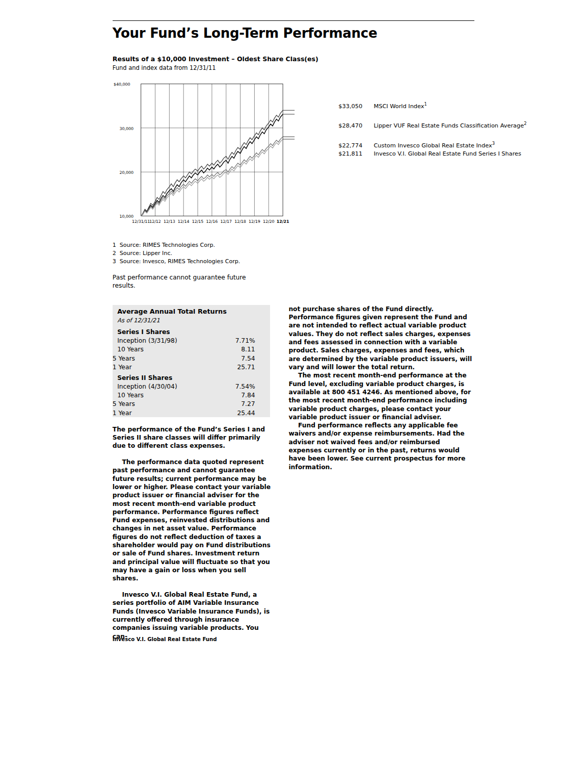Your Fund’s Long-Term Performance
Results of a $10,000 Investment – Oldest Share Class(es)
Fund and index data from 12/31/11
$40,000 30,000 20,000 10,000 12/31/11 12/12 12/13 12/14 12/15 12/16 12/17 12/18 12/19 12/20 12/21
$33,050 MSCI World Index1
$28,470 Lipper VUF Real Estate Funds Classification Average2
$22,774 Custom Invesco Global Real Estate Index3
$21,811 Invesco V.I. Global Real Estate Fund Series I Shares
1 Source: RIMES Technologies Corp.
2 Source: Lipper Inc.
3 Source: Invesco, RIMES Technologies Corp.
Past performance cannot guarantee future results.
| Average Annual Total Returns |
| As of 12/31/21 |
| Series I Shares |
| Inception (3/31/98) | 7.71% |
| 10 Years | 8.11 |
| 5 Years | 7.54 |
| 1 Year | 25.71 |
| Series II Shares |
| Inception (4/30/04) | 7.54% |
| 10 Years | 7.84 |
| 5 Years | 7.27 |
| 1 Year | 25.44 |
The performance of the Fund’s Series I and Series II share classes will differ primarily due to different class expenses.
The performance data quoted represent past performance and cannot guarantee future results; current performance may be lower or higher. Please contact your variable product issuer or financial adviser for the most recent month-end variable product performance. Performance figures reflect Fund expenses, reinvested distributions and changes in net asset value. Performance figures do not reflect deduction of taxes a shareholder would pay on Fund distributions or sale of Fund shares. Investment return and principal value will fluctuate so that you may have a gain or loss when you sell shares.
Invesco V.I. Global Real Estate Fund, a series portfolio of AIM Variable Insurance Funds (Invesco Variable Insurance Funds), is currently offered through insurance companies issuing variable products. You can-
not purchase shares of the Fund directly. Performance figures given represent the Fund and are not intended to reflect actual variable product values. They do not reflect sales charges, expenses and fees assessed in connection with a variable product. Sales charges, expenses and fees, which are determined by the variable product issuers, will vary and will lower the total return.
The most recent month-end performance at the Fund level, excluding variable product charges, is available at 800 451 4246. As mentioned above, for the most recent month-end performance including variable product charges, please contact your variable product issuer or financial adviser.
Fund performance reflects any applicable fee waivers and/or expense reimbursements. Had the adviser not waived fees and/or reimbursed expenses currently or in the past, returns would have been lower. See current prospectus for more information.
Invesco V.I. Global Real Estate Fund